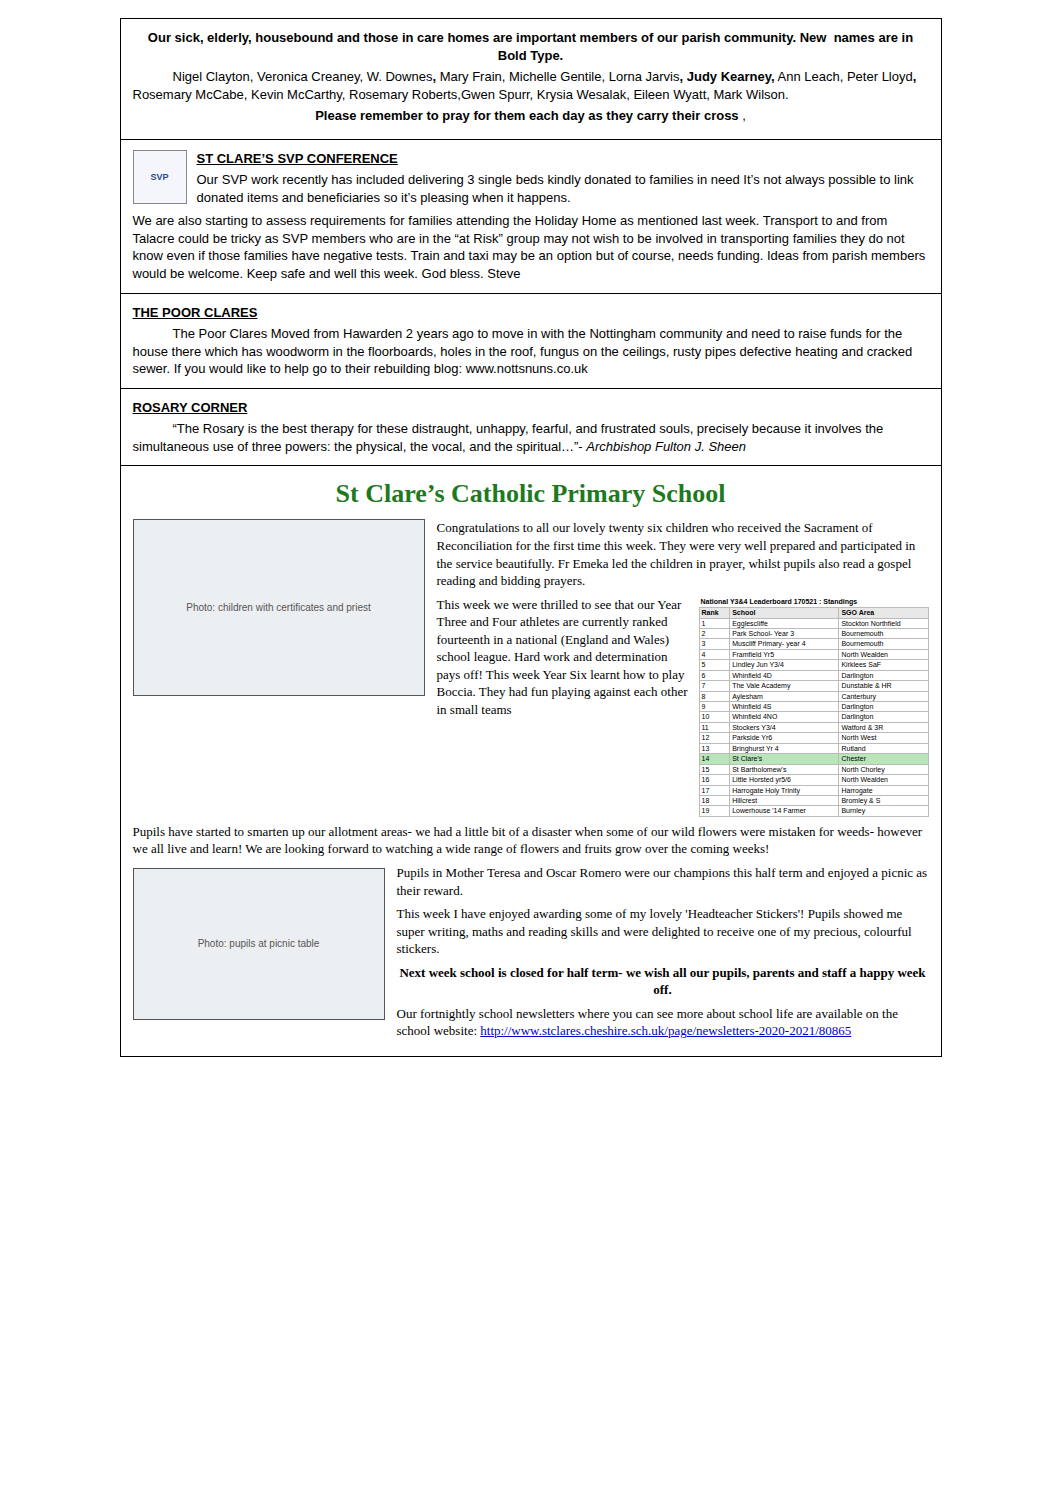Our sick, elderly, housebound and those in care homes are important members of our parish community. New names are in Bold Type.
Nigel Clayton, Veronica Creaney, W. Downes, Mary Frain, Michelle Gentile, Lorna Jarvis, Judy Kearney, Ann Leach, Peter Lloyd, Rosemary McCabe, Kevin McCarthy, Rosemary Roberts,Gwen Spurr, Krysia Wesalak, Eileen Wyatt, Mark Wilson.
Please remember to pray for them each day as they carry their cross ,
SVP
ST CLARE’S SVP CONFERENCE
Our SVP work recently has included delivering 3 single beds kindly donated to families in need It’s not always possible to link donated items and beneficiaries so it’s pleasing when it happens.
We are also starting to assess requirements for families attending the Holiday Home as mentioned last week. Transport to and from Talacre could be tricky as SVP members who are in the “at Risk” group may not wish to be involved in transporting families they do not know even if those families have negative tests. Train and taxi may be an option but of course, needs funding. Ideas from parish members would be welcome. Keep safe and well this week. God bless. Steve
THE POOR CLARES
The Poor Clares Moved from Hawarden 2 years ago to move in with the Nottingham community and need to raise funds for the house there which has woodworm in the floorboards, holes in the roof, fungus on the ceilings, rusty pipes defective heating and cracked sewer. If you would like to help go to their rebuilding blog: www.nottsnuns.co.uk
ROSARY CORNER
“The Rosary is the best therapy for these distraught, unhappy, fearful, and frustrated souls, precisely because it involves the simultaneous use of three powers: the physical, the vocal, and the spiritual…”- Archbishop Fulton J. Sheen
St Clare’s Catholic Primary School
Photo: children with certificates and priest
Congratulations to all our lovely twenty six children who received the Sacrament of Reconciliation for the first time this week. They were very well prepared and participated in the service beautifully. Fr Emeka led the children in prayer, whilst pupils also read a gospel reading and bidding prayers.
National Y3&4 Leaderboard 170521 : Standings
| Rank | School | SGO Area |
| --- | --- | --- |
| 1 | Egglescliffe | Stockton Northfield |
| 2 | Park School- Year 3 | Bournemouth |
| 3 | Muscliff Primary- year 4 | Bournemouth |
| 4 | Framfield Yr5 | North Wealden |
| 5 | Lindley Jun Y3/4 | Kirklees SaF |
| 6 | Whinfield 4D | Darlington |
| 7 | The Vale Academy | Dunstable & HR |
| 8 | Aylesham | Canterbury |
| 9 | Whinfield 4S | Darlington |
| 10 | Whinfield 4NO | Darlington |
| 11 | Stockers Y3/4 | Watford & 3R |
| 12 | Parkside Yr6 | North West |
| 13 | Bringhurst Yr 4 | Rutland |
| 14 | St Clare's | Chester |
| 15 | St Bartholomew's | North Chorley |
| 16 | Little Horsted yr5/6 | North Wealden |
| 17 | Harrogate Holy Trinity | Harrogate |
| 18 | Hillcrest | Bromley & S |
| 19 | Lowerhouse '14 Farmer | Burnley |
This week we were thrilled to see that our Year Three and Four athletes are currently ranked fourteenth in a national (England and Wales) school league. Hard work and determination pays off! This week Year Six learnt how to play Boccia. They had fun playing against each other in small teams
Pupils have started to smarten up our allotment areas- we had a little bit of a disaster when some of our wild flowers were mistaken for weeds- however we all live and learn! We are looking forward to watching a wide range of flowers and fruits grow over the coming weeks!
Photo: pupils at picnic table
Pupils in Mother Teresa and Oscar Romero were our champions this half term and enjoyed a picnic as their reward.
This week I have enjoyed awarding some of my lovely 'Headteacher Stickers'! Pupils showed me super writing, maths and reading skills and were delighted to receive one of my precious, colourful stickers.
Next week school is closed for half term- we wish all our pupils, parents and staff a happy week off.
Our fortnightly school newsletters where you can see more about school life are available on the school website: http://www.stclares.cheshire.sch.uk/page/newsletters-2020-2021/80865